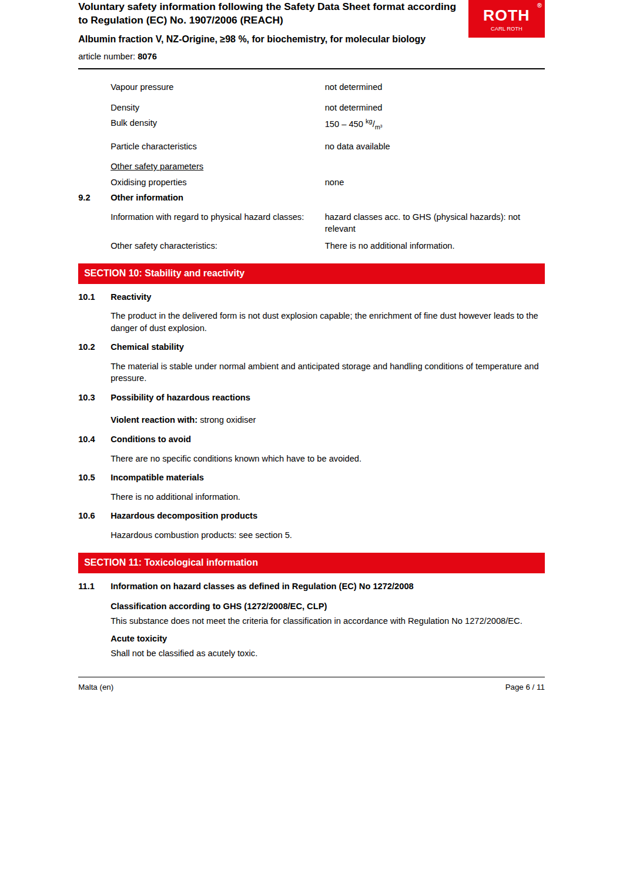Voluntary safety information following the Safety Data Sheet format according to Regulation (EC) No. 1907/2006 (REACH)
Albumin fraction V, NZ-Origine, ≥98 %, for biochemistry, for molecular biology
article number: 8076
ROTH
CARL ROTH
Vapour pressure
not determined
Density
not determined
Bulk density
150 – 450 kg/m³
Particle characteristics
no data available
Other safety parameters
Oxidising properties
none
9.2
Other information
Information with regard to physical hazard classes:
hazard classes acc. to GHS (physical hazards): not relevant
Other safety characteristics:
There is no additional information.
SECTION 10: Stability and reactivity
10.1
Reactivity
The product in the delivered form is not dust explosion capable; the enrichment of fine dust however leads to the danger of dust explosion.
10.2
Chemical stability
The material is stable under normal ambient and anticipated storage and handling conditions of temperature and pressure.
10.3
Possibility of hazardous reactions
Violent reaction with: strong oxidiser
10.4
Conditions to avoid
There are no specific conditions known which have to be avoided.
10.5
Incompatible materials
There is no additional information.
10.6
Hazardous decomposition products
Hazardous combustion products: see section 5.
SECTION 11: Toxicological information
11.1
Information on hazard classes as defined in Regulation (EC) No 1272/2008
Classification according to GHS (1272/2008/EC, CLP)
This substance does not meet the criteria for classification in accordance with Regulation No 1272/2008/EC.
Acute toxicity
Shall not be classified as acutely toxic.
Malta (en)
Page 6 / 11